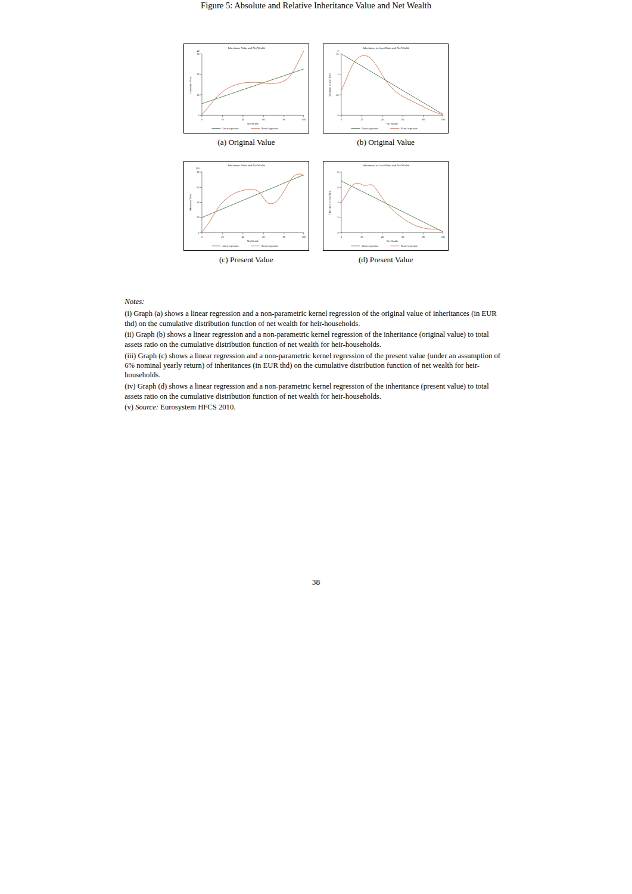Figure 5: Absolute and Relative Inheritance Value and Net Wealth
Inheritance Value and Net Wealth 0 10 20 30 40 40 Inheritance Value 0 20 40 60 80 100 Net Wealth Linear regression Kernel regression
(a) Original Value
Inheritance to Asset Ratio and Net Wealth 0 .05 .1 .15 .2 Inheritance to Asset Ratio 0 20 40 60 80 100 Net Wealth Linear regression Kernel regression
(b) Original Value
Inheritance Value and Net Wealth 0 20 40 60 80 100 Inheritance Value 0 20 40 60 80 100 Net Wealth Linear regression Kernel regression
(c) Present Value
Inheritance to Asset Ratio and Net Wealth 0 .2 .4 .6 .8 Inheritance to Asset Ratio 0 20 40 60 80 100 Net Wealth Linear regression Kernel regression
(d) Present Value
Notes:
(i) Graph (a) shows a linear regression and a non-parametric kernel regression of the original value of inheritances (in EUR thd) on the cumulative distribution function of net wealth for heir-households.
(ii) Graph (b) shows a linear regression and a non-parametric kernel regression of the inheritance (original value) to total assets ratio on the cumulative distribution function of net wealth for heir-households.
(iii) Graph (c) shows a linear regression and a non-parametric kernel regression of the present value (under an assumption of 6% nominal yearly return) of inheritances (in EUR thd) on the cumulative distribution function of net wealth for heir-households.
(iv) Graph (d) shows a linear regression and a non-parametric kernel regression of the inheritance (present value) to total assets ratio on the cumulative distribution function of net wealth for heir-households.
(v) Source: Eurosystem HFCS 2010.
38